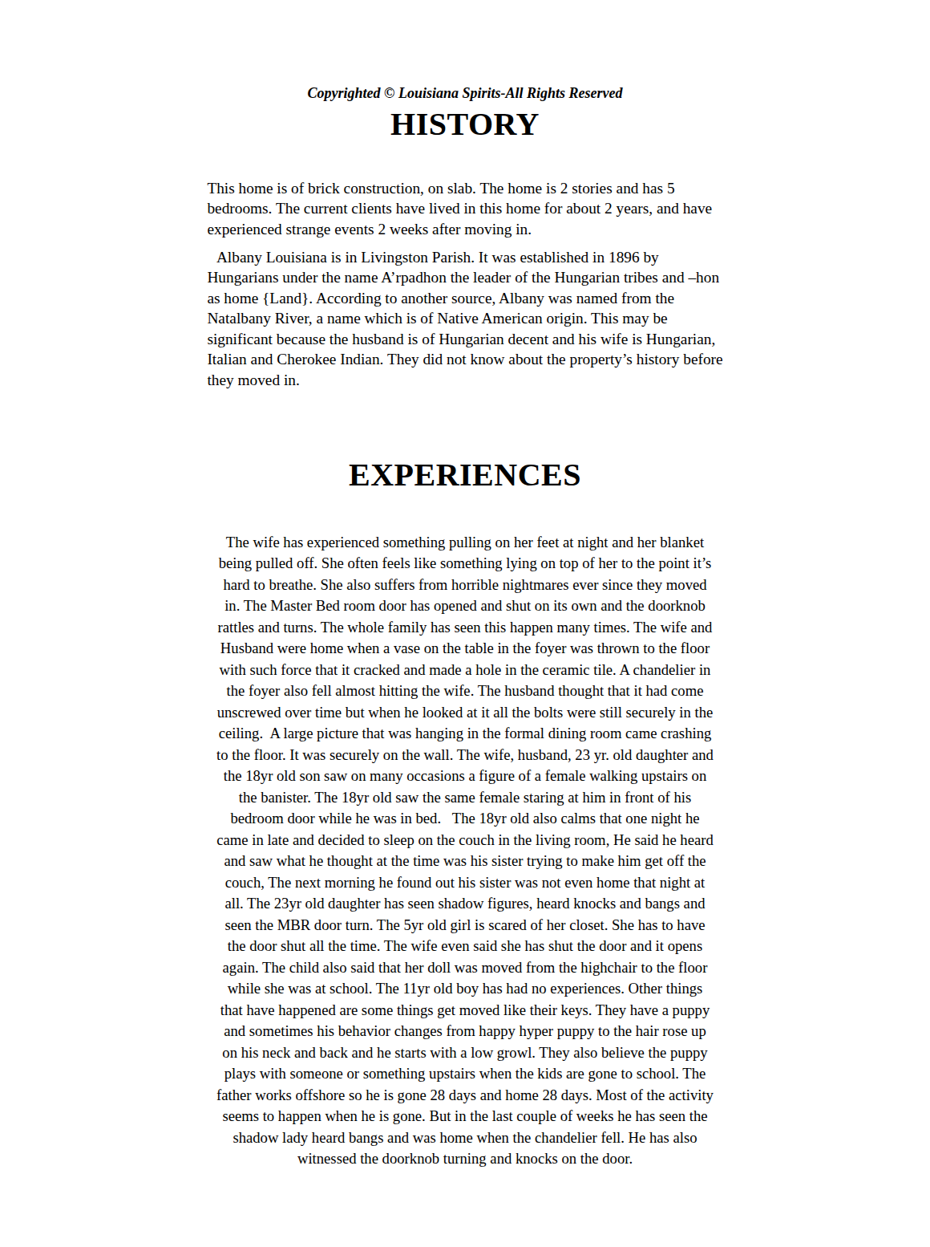Copyrighted © Louisiana Spirits-All Rights Reserved
HISTORY
This home is of brick construction, on slab. The home is 2 stories and has 5 bedrooms. The current clients have lived in this home for about 2 years, and have experienced strange events 2 weeks after moving in.
Albany Louisiana is in Livingston Parish. It was established in 1896 by Hungarians under the name A’rpadhon the leader of the Hungarian tribes and –hon as home {Land}. According to another source, Albany was named from the Natalbany River, a name which is of Native American origin. This may be significant because the husband is of Hungarian decent and his wife is Hungarian, Italian and Cherokee Indian. They did not know about the property’s history before they moved in.
EXPERIENCES
The wife has experienced something pulling on her feet at night and her blanket being pulled off. She often feels like something lying on top of her to the point it’s hard to breathe. She also suffers from horrible nightmares ever since they moved in. The Master Bed room door has opened and shut on its own and the doorknob rattles and turns. The whole family has seen this happen many times. The wife and Husband were home when a vase on the table in the foyer was thrown to the floor with such force that it cracked and made a hole in the ceramic tile. A chandelier in the foyer also fell almost hitting the wife. The husband thought that it had come unscrewed over time but when he looked at it all the bolts were still securely in the ceiling. A large picture that was hanging in the formal dining room came crashing to the floor. It was securely on the wall. The wife, husband, 23 yr. old daughter and the 18yr old son saw on many occasions a figure of a female walking upstairs on the banister. The 18yr old saw the same female staring at him in front of his bedroom door while he was in bed. The 18yr old also calms that one night he came in late and decided to sleep on the couch in the living room, He said he heard and saw what he thought at the time was his sister trying to make him get off the couch, The next morning he found out his sister was not even home that night at all. The 23yr old daughter has seen shadow figures, heard knocks and bangs and seen the MBR door turn. The 5yr old girl is scared of her closet. She has to have the door shut all the time. The wife even said she has shut the door and it opens again. The child also said that her doll was moved from the highchair to the floor while she was at school. The 11yr old boy has had no experiences. Other things that have happened are some things get moved like their keys. They have a puppy and sometimes his behavior changes from happy hyper puppy to the hair rose up on his neck and back and he starts with a low growl. They also believe the puppy plays with someone or something upstairs when the kids are gone to school. The father works offshore so he is gone 28 days and home 28 days. Most of the activity seems to happen when he is gone. But in the last couple of weeks he has seen the shadow lady heard bangs and was home when the chandelier fell. He has also witnessed the doorknob turning and knocks on the door.